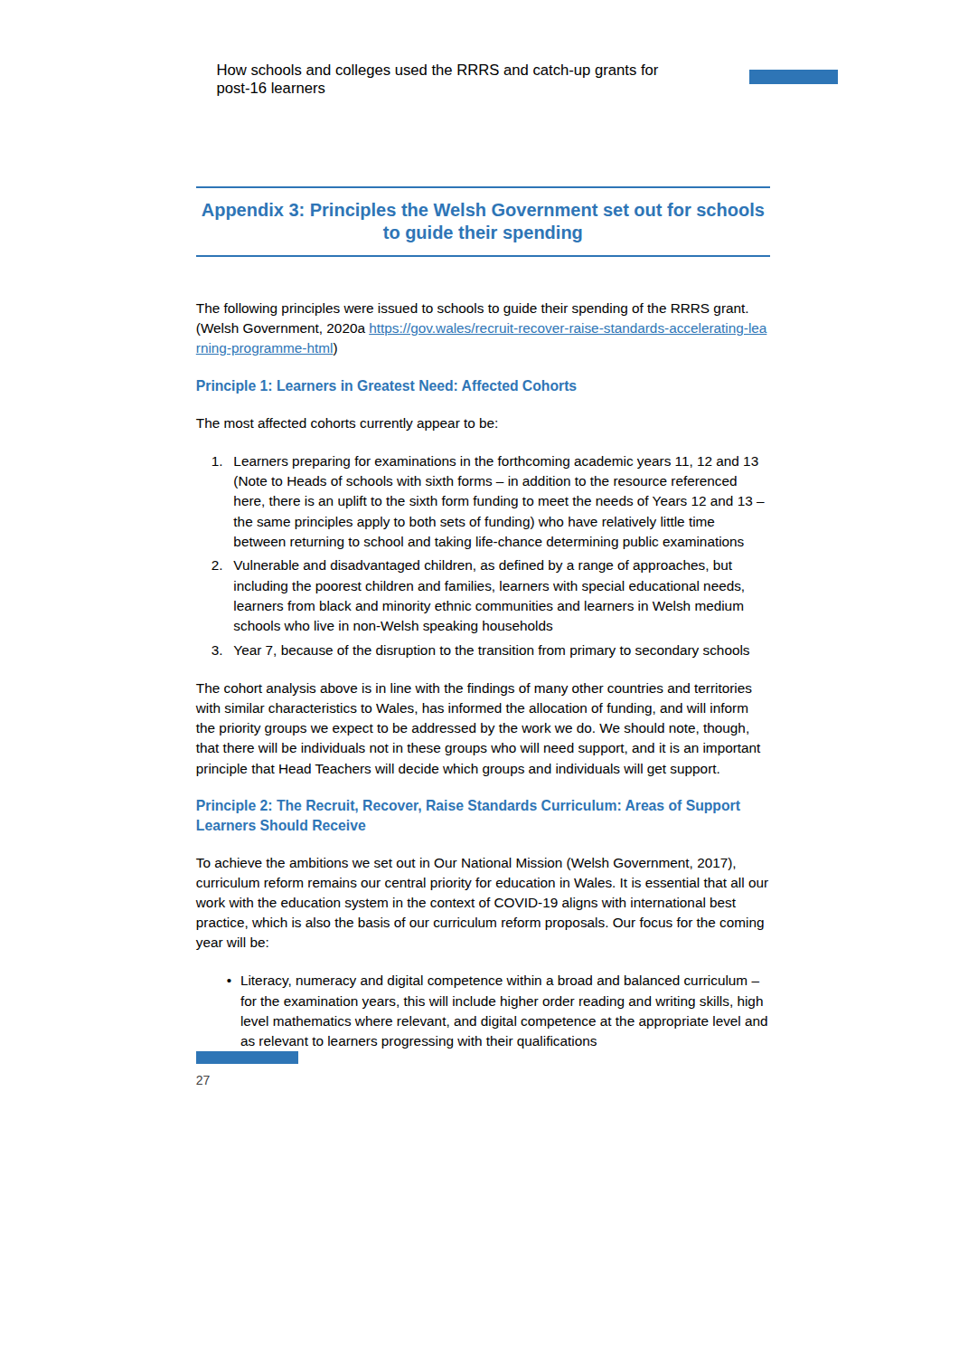How schools and colleges used the RRRS and catch-up grants for post-16 learners
Appendix 3: Principles the Welsh Government set out for schools to guide their spending
The following principles were issued to schools to guide their spending of the RRRS grant. (Welsh Government, 2020a https://gov.wales/recruit-recover-raise-standards-accelerating-learning-programme-html)
Principle 1: Learners in Greatest Need: Affected Cohorts
The most affected cohorts currently appear to be:
Learners preparing for examinations in the forthcoming academic years 11, 12 and 13 (Note to Heads of schools with sixth forms – in addition to the resource referenced here, there is an uplift to the sixth form funding to meet the needs of Years 12 and 13 – the same principles apply to both sets of funding) who have relatively little time between returning to school and taking life-chance determining public examinations
Vulnerable and disadvantaged children, as defined by a range of approaches, but including the poorest children and families, learners with special educational needs, learners from black and minority ethnic communities and learners in Welsh medium schools who live in non-Welsh speaking households
Year 7, because of the disruption to the transition from primary to secondary schools
The cohort analysis above is in line with the findings of many other countries and territories with similar characteristics to Wales, has informed the allocation of funding, and will inform the priority groups we expect to be addressed by the work we do. We should note, though, that there will be individuals not in these groups who will need support, and it is an important principle that Head Teachers will decide which groups and individuals will get support.
Principle 2: The Recruit, Recover, Raise Standards Curriculum: Areas of Support Learners Should Receive
To achieve the ambitions we set out in Our National Mission (Welsh Government, 2017), curriculum reform remains our central priority for education in Wales. It is essential that all our work with the education system in the context of COVID-19 aligns with international best practice, which is also the basis of our curriculum reform proposals. Our focus for the coming year will be:
Literacy, numeracy and digital competence within a broad and balanced curriculum – for the examination years, this will include higher order reading and writing skills, high level mathematics where relevant, and digital competence at the appropriate level and as relevant to learners progressing with their qualifications
27